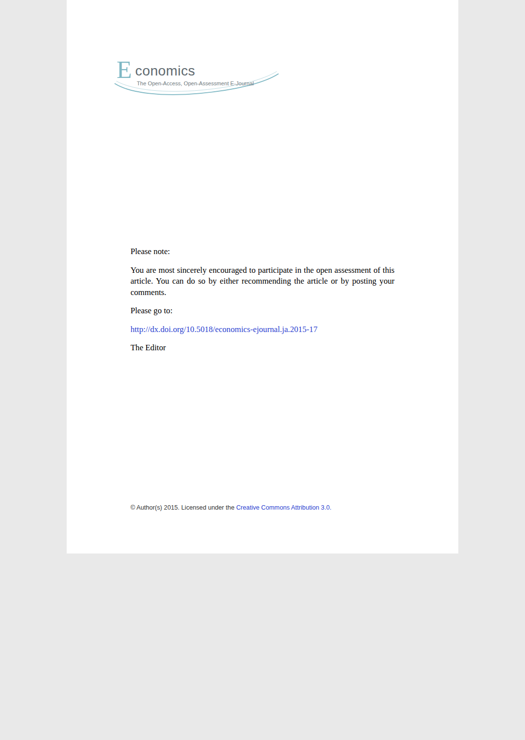E conomics The Open-Access, Open-Assessment E-Journal
Please note:
You are most sincerely encouraged to participate in the open assessment of this article. You can do so by either recommending the article or by posting your comments.
Please go to:
http://dx.doi.org/10.5018/economics-ejournal.ja.2015-17
The Editor
© Author(s) 2015. Licensed under the Creative Commons Attribution 3.0.